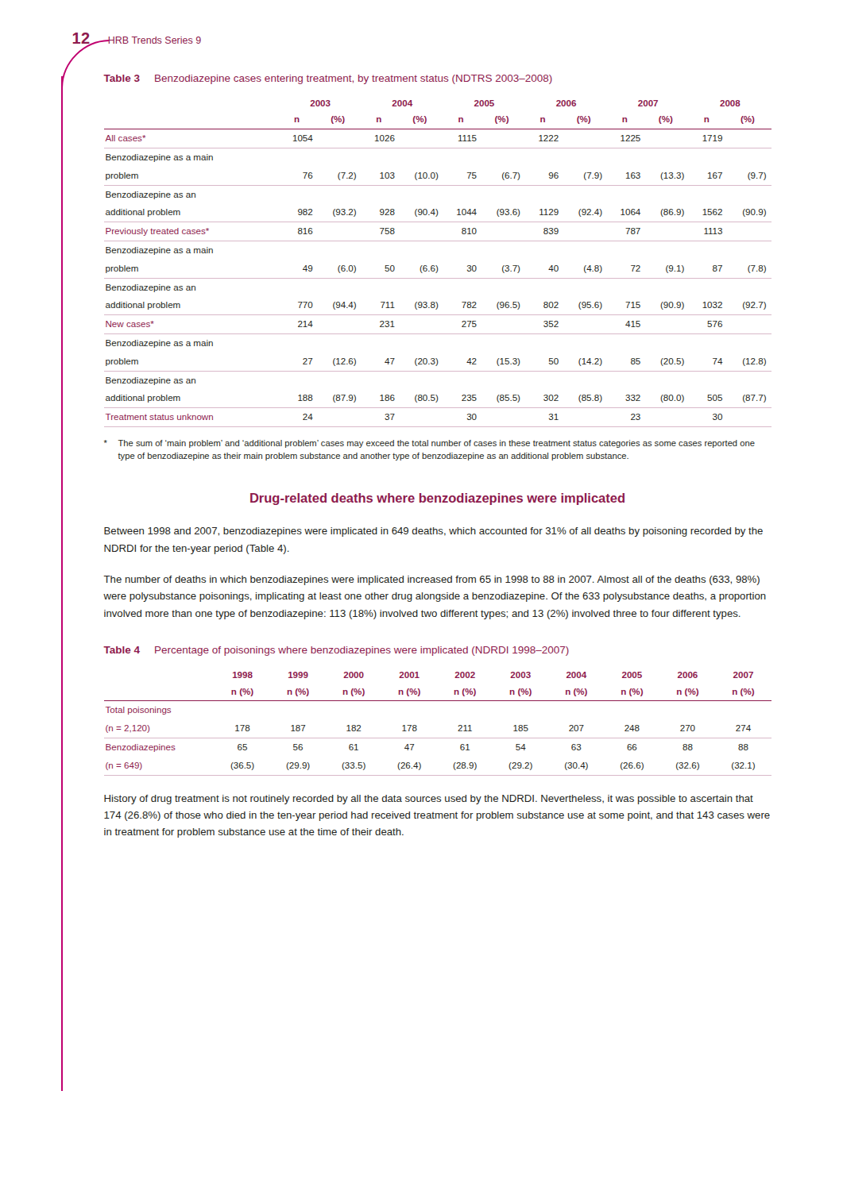12 HRB Trends Series 9
Table 3 Benzodiazepine cases entering treatment, by treatment status (NDTRS 2003–2008)
| | 2003 | 2004 | 2005 | 2006 | 2007 | 2008 |
| --- | --- | --- | --- | --- | --- | --- |
| | n | (%) | n | (%) | n | (%) | n | (%) | n | (%) | n | (%) |
| All cases* | 1054 | | 1026 | | 1115 | | 1222 | | 1225 | | 1719 | |
| Benzodiazepine as a main | | | | | | | | | | | | |
| problem | 76 | (7.2) | 103 | (10.0) | 75 | (6.7) | 96 | (7.9) | 163 | (13.3) | 167 | (9.7) |
| Benzodiazepine as an | | | | | | | | | | | | |
| additional problem | 982 | (93.2) | 928 | (90.4) | 1044 | (93.6) | 1129 | (92.4) | 1064 | (86.9) | 1562 | (90.9) |
| Previously treated cases* | 816 | | 758 | | 810 | | 839 | | 787 | | 1113 | |
| Benzodiazepine as a main | | | | | | | | | | | | |
| problem | 49 | (6.0) | 50 | (6.6) | 30 | (3.7) | 40 | (4.8) | 72 | (9.1) | 87 | (7.8) |
| Benzodiazepine as an | | | | | | | | | | | | |
| additional problem | 770 | (94.4) | 711 | (93.8) | 782 | (96.5) | 802 | (95.6) | 715 | (90.9) | 1032 | (92.7) |
| New cases* | 214 | | 231 | | 275 | | 352 | | 415 | | 576 | |
| Benzodiazepine as a main | | | | | | | | | | | | |
| problem | 27 | (12.6) | 47 | (20.3) | 42 | (15.3) | 50 | (14.2) | 85 | (20.5) | 74 | (12.8) |
| Benzodiazepine as an | | | | | | | | | | | | |
| additional problem | 188 | (87.9) | 186 | (80.5) | 235 | (85.5) | 302 | (85.8) | 332 | (80.0) | 505 | (87.7) |
| Treatment status unknown | 24 | | 37 | | 30 | | 31 | | 23 | | 30 | |
*
The sum of ‘main problem’ and ‘additional problem’ cases may exceed the total number of cases in these treatment status categories as some cases reported one type of benzodiazepine as their main problem substance and another type of benzodiazepine as an additional problem substance.
Drug-related deaths where benzodiazepines were implicated
Between 1998 and 2007, benzodiazepines were implicated in 649 deaths, which accounted for 31% of all deaths by poisoning recorded by the NDRDI for the ten-year period (Table 4).
The number of deaths in which benzodiazepines were implicated increased from 65 in 1998 to 88 in 2007. Almost all of the deaths (633, 98%) were polysubstance poisonings, implicating at least one other drug alongside a benzodiazepine. Of the 633 polysubstance deaths, a proportion involved more than one type of benzodiazepine: 113 (18%) involved two different types; and 13 (2%) involved three to four different types.
Table 4 Percentage of poisonings where benzodiazepines were implicated (NDRDI 1998–2007)
| | 1998 | 1999 | 2000 | 2001 | 2002 | 2003 | 2004 | 2005 | 2006 | 2007 |
| --- | --- | --- | --- | --- | --- | --- | --- | --- | --- | --- |
| | n (%) | n (%) | n (%) | n (%) | n (%) | n (%) | n (%) | n (%) | n (%) | n (%) |
| Total poisonings | | | | | | | | | | |
| (n = 2,120) | 178 | 187 | 182 | 178 | 211 | 185 | 207 | 248 | 270 | 274 |
| Benzodiazepines | 65 | 56 | 61 | 47 | 61 | 54 | 63 | 66 | 88 | 88 |
| (n = 649) | (36.5) | (29.9) | (33.5) | (26.4) | (28.9) | (29.2) | (30.4) | (26.6) | (32.6) | (32.1) |
History of drug treatment is not routinely recorded by all the data sources used by the NDRDI. Nevertheless, it was possible to ascertain that 174 (26.8%) of those who died in the ten-year period had received treatment for problem substance use at some point, and that 143 cases were in treatment for problem substance use at the time of their death.